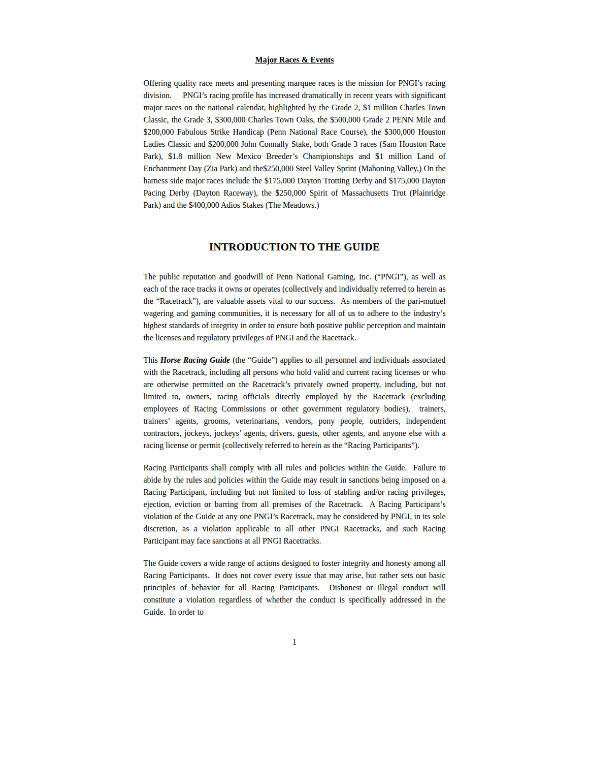Major Races & Events
Offering quality race meets and presenting marquee races is the mission for PNGI’s racing division. PNGI’s racing profile has increased dramatically in recent years with significant major races on the national calendar, highlighted by the Grade 2, $1 million Charles Town Classic, the Grade 3, $300,000 Charles Town Oaks, the $500,000 Grade 2 PENN Mile and $200,000 Fabulous Strike Handicap (Penn National Race Course), the $300,000 Houston Ladies Classic and $200,000 John Connally Stake, both Grade 3 races (Sam Houston Race Park), $1.8 million New Mexico Breeder’s Championships and $1 million Land of Enchantment Day (Zia Park) and the$250,000 Steel Valley Sprint (Mahoning Valley,) On the harness side major races include the $175,000 Dayton Trotting Derby and $175,000 Dayton Pacing Derby (Dayton Raceway), the $250,000 Spirit of Massachusetts Trot (Plainridge Park) and the $400,000 Adios Stakes (The Meadows.)
INTRODUCTION TO THE GUIDE
The public reputation and goodwill of Penn National Gaming, Inc. (“PNGI”), as well as each of the race tracks it owns or operates (collectively and individually referred to herein as the “Racetrack”), are valuable assets vital to our success. As members of the pari-mutuel wagering and gaming communities, it is necessary for all of us to adhere to the industry’s highest standards of integrity in order to ensure both positive public perception and maintain the licenses and regulatory privileges of PNGI and the Racetrack.
This Horse Racing Guide (the “Guide”) applies to all personnel and individuals associated with the Racetrack, including all persons who hold valid and current racing licenses or who are otherwise permitted on the Racetrack’s privately owned property, including, but not limited to, owners, racing officials directly employed by the Racetrack (excluding employees of Racing Commissions or other government regulatory bodies), trainers, trainers’ agents, grooms, veterinarians, vendors, pony people, outriders, independent contractors, jockeys, jockeys’ agents, drivers, guests, other agents, and anyone else with a racing license or permit (collectively referred to herein as the “Racing Participants”).
Racing Participants shall comply with all rules and policies within the Guide. Failure to abide by the rules and policies within the Guide may result in sanctions being imposed on a Racing Participant, including but not limited to loss of stabling and/or racing privileges, ejection, eviction or barring from all premises of the Racetrack. A Racing Participant’s violation of the Guide at any one PNGI’s Racetrack, may be considered by PNGI, in its sole discretion, as a violation applicable to all other PNGI Racetracks, and such Racing Participant may face sanctions at all PNGI Racetracks.
The Guide covers a wide range of actions designed to foster integrity and honesty among all Racing Participants. It does not cover every issue that may arise, but rather sets out basic principles of behavior for all Racing Participants. Dishonest or illegal conduct will constitute a violation regardless of whether the conduct is specifically addressed in the Guide. In order to
1